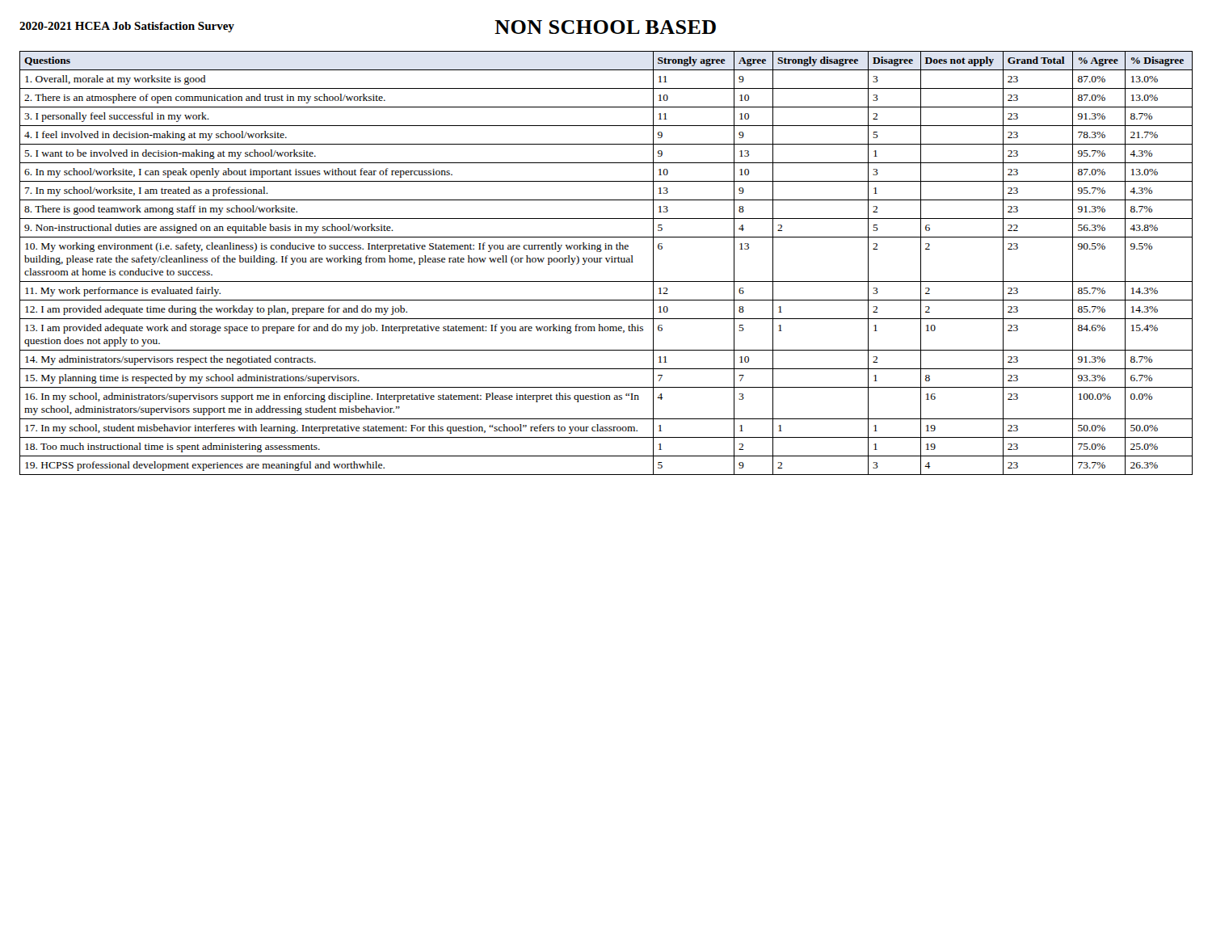2020-2021 HCEA Job Satisfaction Survey
NON SCHOOL BASED
| Questions | Strongly agree | Agree | Strongly disagree | Disagree | Does not apply | Grand Total | % Agree | % Disagree |
| --- | --- | --- | --- | --- | --- | --- | --- | --- |
| 1. Overall, morale at my worksite is good | 11 | 9 | | 3 | | 23 | 87.0% | 13.0% |
| 2. There is an atmosphere of open communication and trust in my school/worksite. | 10 | 10 | | 3 | | 23 | 87.0% | 13.0% |
| 3. I personally feel successful in my work. | 11 | 10 | | 2 | | 23 | 91.3% | 8.7% |
| 4. I feel involved in decision-making at my school/worksite. | 9 | 9 | | 5 | | 23 | 78.3% | 21.7% |
| 5. I want to be involved in decision-making at my school/worksite. | 9 | 13 | | 1 | | 23 | 95.7% | 4.3% |
| 6. In my school/worksite, I can speak openly about important issues without fear of repercussions. | 10 | 10 | | 3 | | 23 | 87.0% | 13.0% |
| 7. In my school/worksite, I am treated as a professional. | 13 | 9 | | 1 | | 23 | 95.7% | 4.3% |
| 8. There is good teamwork among staff in my school/worksite. | 13 | 8 | | 2 | | 23 | 91.3% | 8.7% |
| 9. Non-instructional duties are assigned on an equitable basis in my school/worksite. | 5 | 4 | 2 | 5 | 6 | 22 | 56.3% | 43.8% |
| 10. My working environment (i.e. safety, cleanliness) is conducive to success. Interpretative Statement: If you are currently working in the building, please rate the safety/cleanliness of the building. If you are working from home, please rate how well (or how poorly) your virtual classroom at home is conducive to success. | 6 | 13 | | 2 | 2 | 23 | 90.5% | 9.5% |
| 11. My work performance is evaluated fairly. | 12 | 6 | | 3 | 2 | 23 | 85.7% | 14.3% |
| 12. I am provided adequate time during the workday to plan, prepare for and do my job. | 10 | 8 | 1 | 2 | 2 | 23 | 85.7% | 14.3% |
| 13. I am provided adequate work and storage space to prepare for and do my job. Interpretative statement: If you are working from home, this question does not apply to you. | 6 | 5 | 1 | 1 | 10 | 23 | 84.6% | 15.4% |
| 14. My administrators/supervisors respect the negotiated contracts. | 11 | 10 | | 2 | | 23 | 91.3% | 8.7% |
| 15. My planning time is respected by my school administrations/supervisors. | 7 | 7 | | 1 | 8 | 23 | 93.3% | 6.7% |
| 16. In my school, administrators/supervisors support me in enforcing discipline. Interpretative statement: Please interpret this question as “In my school, administrators/supervisors support me in addressing student misbehavior.” | 4 | 3 | | | 16 | 23 | 100.0% | 0.0% |
| 17. In my school, student misbehavior interferes with learning. Interpretative statement: For this question, “school” refers to your classroom. | 1 | 1 | 1 | 1 | 19 | 23 | 50.0% | 50.0% |
| 18. Too much instructional time is spent administering assessments. | 1 | 2 | | 1 | 19 | 23 | 75.0% | 25.0% |
| 19. HCPSS professional development experiences are meaningful and worthwhile. | 5 | 9 | 2 | 3 | 4 | 23 | 73.7% | 26.3% |